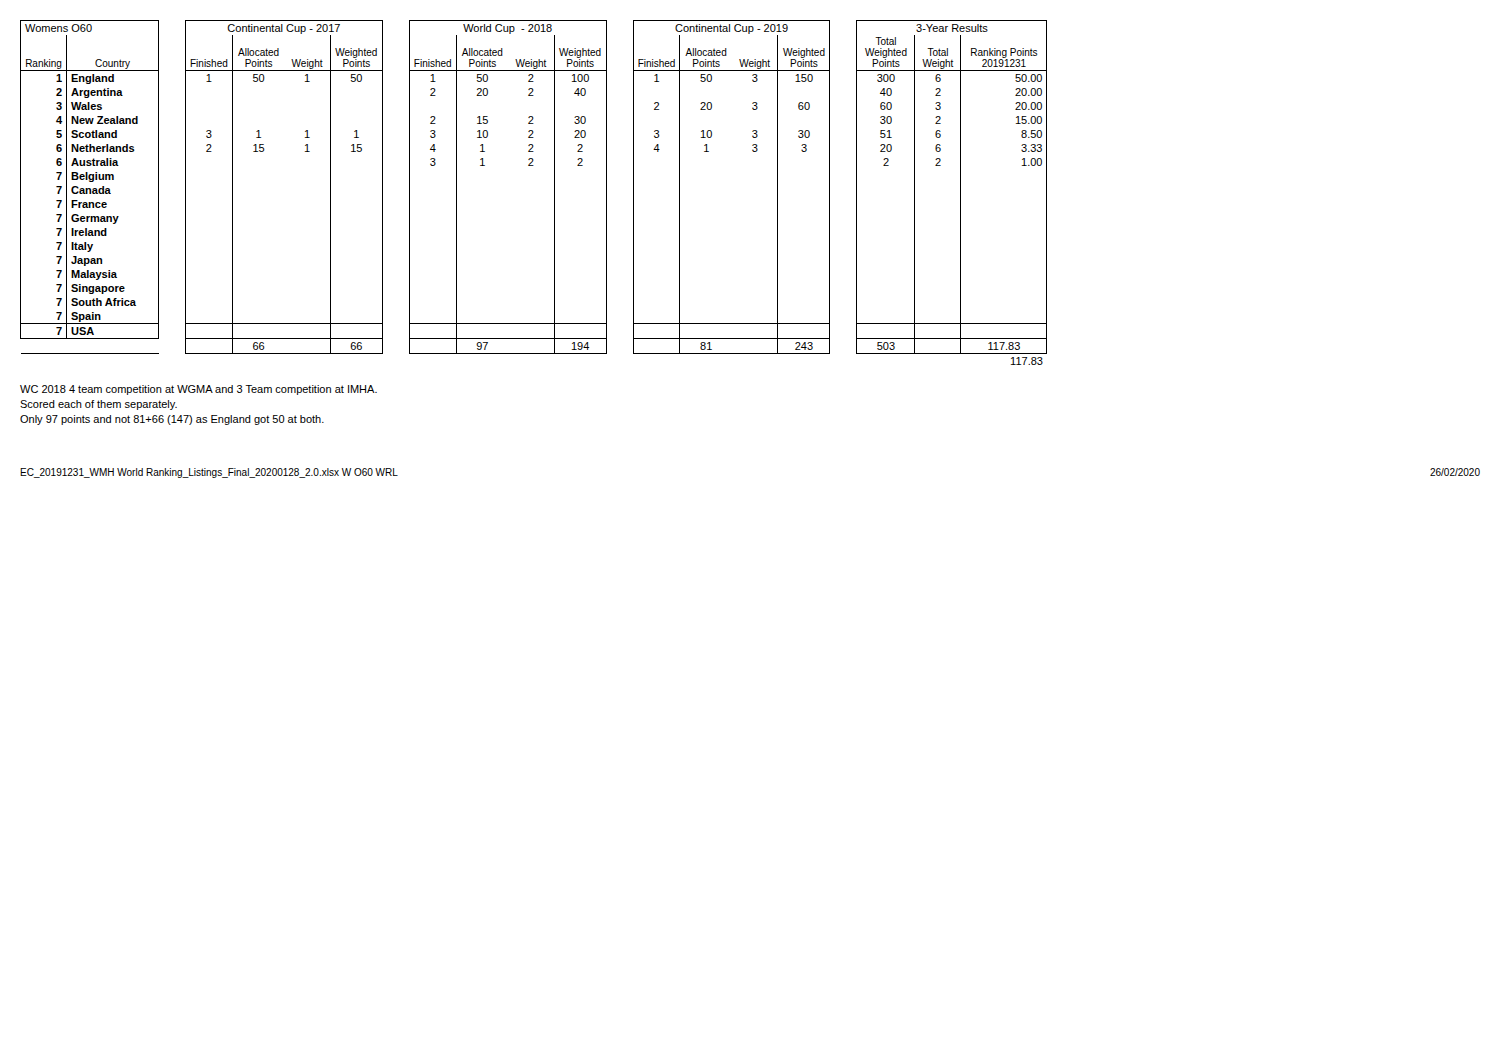| Womens O60 | | Continental Cup - 2017 | | World Cup - 2018 | | Continental Cup - 2019 | | 3-Year Results |
| Ranking | Country | | Finished | Allocated Points | Weight | Weighted Points | | Finished | Allocated Points | Weight | Weighted Points | | Finished | Allocated Points | Weight | Weighted Points | | Total Weighted Points | Total Weight | Ranking Points 20191231 |
| 1 | England | | 1 | 50 | 1 | 50 | | 1 | 50 | 2 | 100 | | 1 | 50 | 3 | 150 | | 300 | 6 | 50.00 |
| 2 | Argentina | | | | | | | 2 | 20 | 2 | 40 | | | | | | | 40 | 2 | 20.00 |
| 3 | Wales | | | | | | | | | | | | 2 | 20 | 3 | 60 | | 60 | 3 | 20.00 |
| 4 | New Zealand | | | | | | | 2 | 15 | 2 | 30 | | | | | | | 30 | 2 | 15.00 |
| 5 | Scotland | | 3 | 1 | 1 | 1 | | 3 | 10 | 2 | 20 | | 3 | 10 | 3 | 30 | | 51 | 6 | 8.50 |
| 6 | Netherlands | | 2 | 15 | 1 | 15 | | 4 | 1 | 2 | 2 | | 4 | 1 | 3 | 3 | | 20 | 6 | 3.33 |
| 6 | Australia | | | | | | | 3 | 1 | 2 | 2 | | | | | | | 2 | 2 | 1.00 |
| 7 | Belgium | | | | | | | | | | | | | | | | | | | |
| 7 | Canada | | | | | | | | | | | | | | | | | | | |
| 7 | France | | | | | | | | | | | | | | | | | | | |
| 7 | Germany | | | | | | | | | | | | | | | | | | | |
| 7 | Ireland | | | | | | | | | | | | | | | | | | | |
| 7 | Italy | | | | | | | | | | | | | | | | | | | |
| 7 | Japan | | | | | | | | | | | | | | | | | | | |
| 7 | Malaysia | | | | | | | | | | | | | | | | | | | |
| 7 | Singapore | | | | | | | | | | | | | | | | | | | |
| 7 | South Africa | | | | | | | | | | | | | | | | | | | |
| 7 | Spain | | | | | | | | | | | | | | | | | | | |
| 7 | USA | | | | | | | | | | | | | | | | | | | |
| | | | | 66 | | 66 | | | 97 | | 194 | | | 81 | | 243 | | 503 | | 117.83 |
| | | 117.83 |
WC 2018 4 team competition at WGMA and 3 Team competition at IMHA.
Scored each of them separately.
Only 97 points and not 81+66 (147) as England got 50 at both.
EC_20191231_WMH World Ranking_Listings_Final_20200128_2.0.xlsx W O60 WRL
26/02/2020